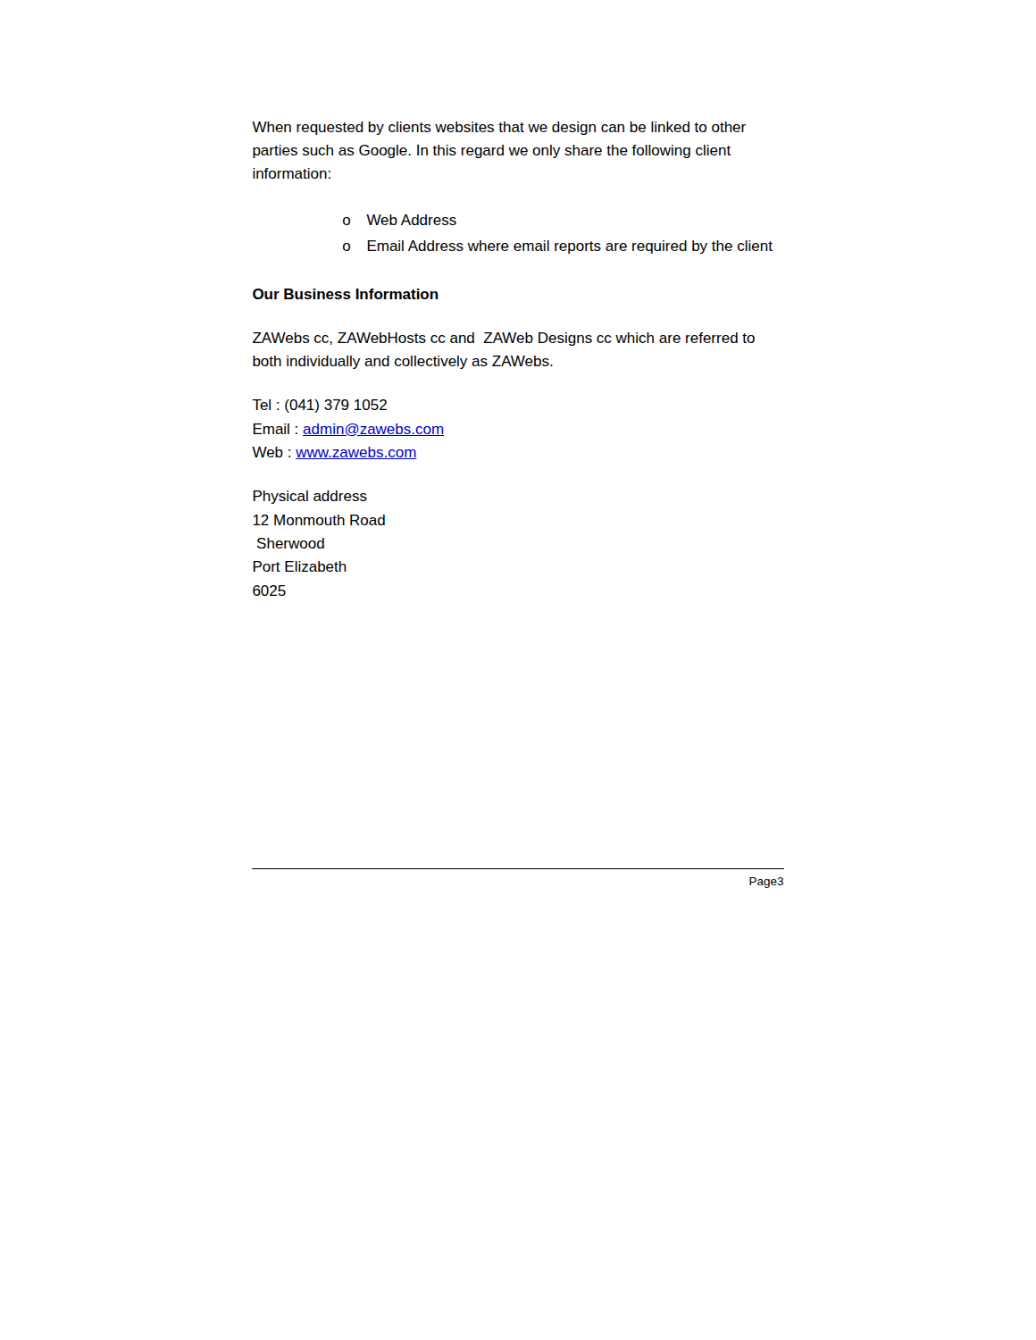When requested by clients websites that we design can be linked to other parties such as Google. In this regard we only share the following client information:
Web Address
Email Address where email reports are required by the client
Our Business Information
ZAWebs cc, ZAWebHosts cc and ZAWeb Designs cc which are referred to both individually and collectively as ZAWebs.
Tel : (041) 379 1052
Email : admin@zawebs.com
Web : www.zawebs.com
Physical address
12 Monmouth Road
Sherwood
Port Elizabeth
6025
Page3